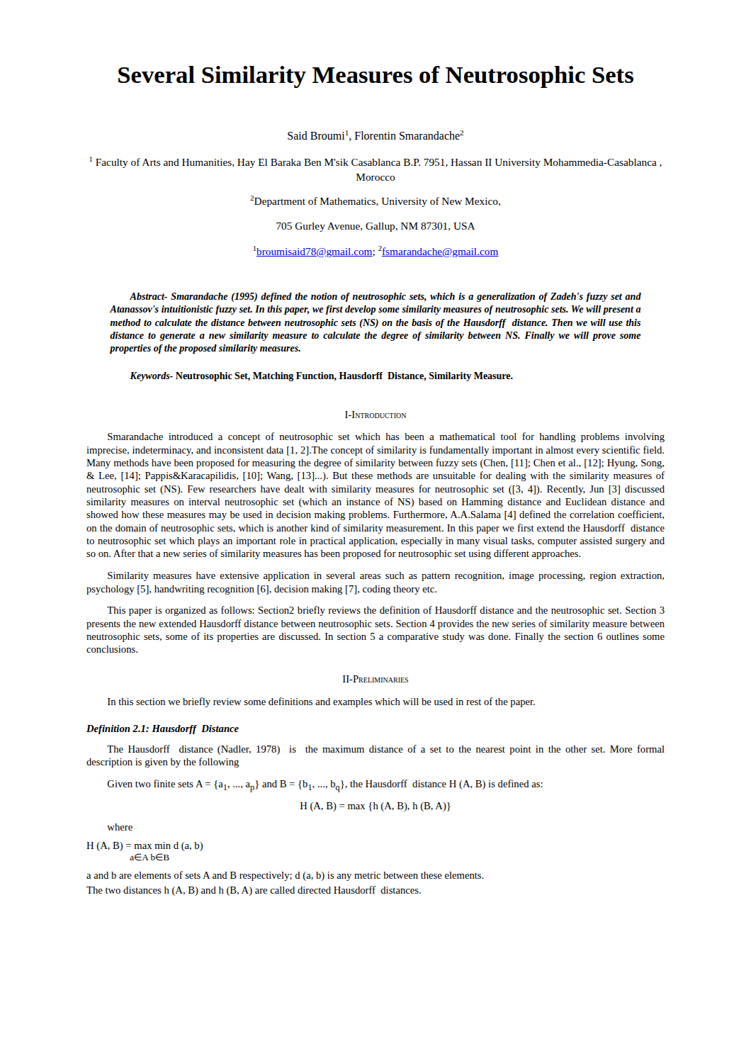Several Similarity Measures of Neutrosophic Sets
Said Broumi1, Florentin Smarandache2
1 Faculty of Arts and Humanities, Hay El Baraka Ben M'sik Casablanca B.P. 7951, Hassan II University Mohammedia-Casablanca , Morocco
2Department of Mathematics, University of New Mexico,
705 Gurley Avenue, Gallup, NM 87301, USA
1broumisaid78@gmail.com; 2fsmarandache@gmail.com
Abstract- Smarandache (1995) defined the notion of neutrosophic sets, which is a generalization of Zadeh's fuzzy set and Atanassov's intuitionistic fuzzy set. In this paper, we first develop some similarity measures of neutrosophic sets. We will present a method to calculate the distance between neutrosophic sets (NS) on the basis of the Hausdorff distance. Then we will use this distance to generate a new similarity measure to calculate the degree of similarity between NS. Finally we will prove some properties of the proposed similarity measures.
Keywords- Neutrosophic Set, Matching Function, Hausdorff Distance, Similarity Measure.
I-Introduction
Smarandache introduced a concept of neutrosophic set which has been a mathematical tool for handling problems involving imprecise, indeterminacy, and inconsistent data [1, 2].The concept of similarity is fundamentally important in almost every scientific field. Many methods have been proposed for measuring the degree of similarity between fuzzy sets (Chen, [11]; Chen et al., [12]; Hyung, Song, & Lee, [14]; Pappis&Karacapilidis, [10]; Wang, [13]...). But these methods are unsuitable for dealing with the similarity measures of neutrosophic set (NS). Few researchers have dealt with similarity measures for neutrosophic set ([3, 4]). Recently, Jun [3] discussed similarity measures on interval neutrosophic set (which an instance of NS) based on Hamming distance and Euclidean distance and showed how these measures may be used in decision making problems. Furthermore, A.A.Salama [4] defined the correlation coefficient, on the domain of neutrosophic sets, which is another kind of similarity measurement. In this paper we first extend the Hausdorff distance to neutrosophic set which plays an important role in practical application, especially in many visual tasks, computer assisted surgery and so on. After that a new series of similarity measures has been proposed for neutrosophic set using different approaches.
Similarity measures have extensive application in several areas such as pattern recognition, image processing, region extraction, psychology [5], handwriting recognition [6], decision making [7], coding theory etc.
This paper is organized as follows: Section2 briefly reviews the definition of Hausdorff distance and the neutrosophic set. Section 3 presents the new extended Hausdorff distance between neutrosophic sets. Section 4 provides the new series of similarity measure between neutrosophic sets, some of its properties are discussed. In section 5 a comparative study was done. Finally the section 6 outlines some conclusions.
II-Preliminaries
In this section we briefly review some definitions and examples which will be used in rest of the paper.
Definition 2.1: Hausdorff Distance
The Hausdorff distance (Nadler, 1978) is the maximum distance of a set to the nearest point in the other set. More formal description is given by the following
Given two finite sets A = {a1, ..., ap} and B = {b1, ..., bq}, the Hausdorff distance H (A, B) is defined as:
H (A, B) = max {h (A, B), h (B, A)}
where
H (A, B) = max min d (a, b)
a∈A b∈B
a and b are elements of sets A and B respectively; d (a, b) is any metric between these elements.
The two distances h (A, B) and h (B, A) are called directed Hausdorff distances.